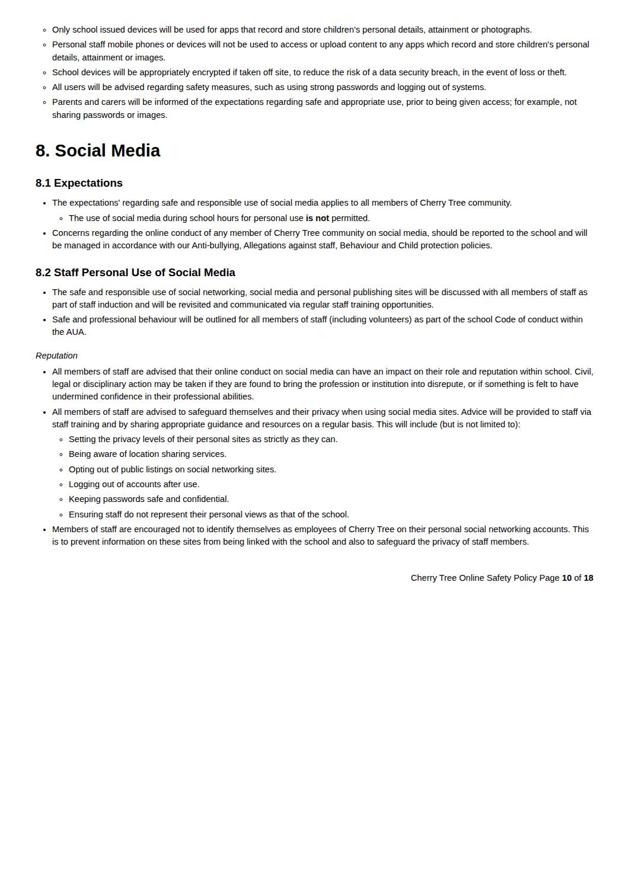Only school issued devices will be used for apps that record and store children's personal details, attainment or photographs.
Personal staff mobile phones or devices will not be used to access or upload content to any apps which record and store children's personal details, attainment or images.
School devices will be appropriately encrypted if taken off site, to reduce the risk of a data security breach, in the event of loss or theft.
All users will be advised regarding safety measures, such as using strong passwords and logging out of systems.
Parents and carers will be informed of the expectations regarding safe and appropriate use, prior to being given access; for example, not sharing passwords or images.
8. Social Media
8.1 Expectations
The expectations' regarding safe and responsible use of social media applies to all members of Cherry Tree community.
The use of social media during school hours for personal use is not permitted.
Concerns regarding the online conduct of any member of Cherry Tree community on social media, should be reported to the school and will be managed in accordance with our Anti-bullying, Allegations against staff, Behaviour and Child protection policies.
8.2 Staff Personal Use of Social Media
The safe and responsible use of social networking, social media and personal publishing sites will be discussed with all members of staff as part of staff induction and will be revisited and communicated via regular staff training opportunities.
Safe and professional behaviour will be outlined for all members of staff (including volunteers) as part of the school Code of conduct within the AUA.
Reputation
All members of staff are advised that their online conduct on social media can have an impact on their role and reputation within school. Civil, legal or disciplinary action may be taken if they are found to bring the profession or institution into disrepute, or if something is felt to have undermined confidence in their professional abilities.
All members of staff are advised to safeguard themselves and their privacy when using social media sites. Advice will be provided to staff via staff training and by sharing appropriate guidance and resources on a regular basis. This will include (but is not limited to):
Setting the privacy levels of their personal sites as strictly as they can.
Being aware of location sharing services.
Opting out of public listings on social networking sites.
Logging out of accounts after use.
Keeping passwords safe and confidential.
Ensuring staff do not represent their personal views as that of the school.
Members of staff are encouraged not to identify themselves as employees of Cherry Tree on their personal social networking accounts. This is to prevent information on these sites from being linked with the school and also to safeguard the privacy of staff members.
Cherry Tree Online Safety Policy Page 10 of 18